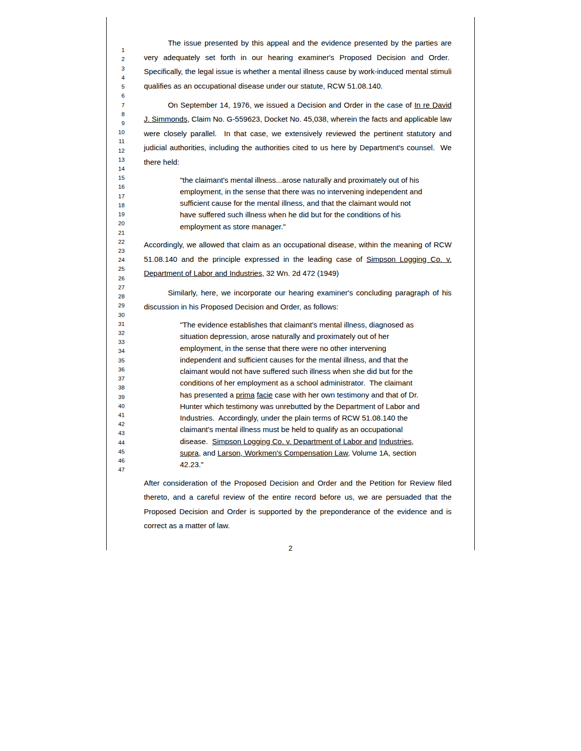1
2
3
4
5
6
7
8
9
10
11
12
13
14
15
16
17
18
19
20
21
22
23
24
25
26
27
28
29
30
31
32
33
34
35
36
37
38
39
40
41
42
43
44
45
46
47
The issue presented by this appeal and the evidence presented by the parties are very adequately set forth in our hearing examiner's Proposed Decision and Order. Specifically, the legal issue is whether a mental illness cause by work-induced mental stimuli qualifies as an occupational disease under our statute, RCW 51.08.140.
On September 14, 1976, we issued a Decision and Order in the case of In re David J. Simmonds, Claim No. G-559623, Docket No. 45,038, wherein the facts and applicable law were closely parallel. In that case, we extensively reviewed the pertinent statutory and judicial authorities, including the authorities cited to us here by Department's counsel. We there held:
"the claimant's mental illness...arose naturally and proximately out of his employment, in the sense that there was no intervening independent and sufficient cause for the mental illness, and that the claimant would not have suffered such illness when he did but for the conditions of his employment as store manager."
Accordingly, we allowed that claim as an occupational disease, within the meaning of RCW 51.08.140 and the principle expressed in the leading case of Simpson Logging Co. v. Department of Labor and Industries, 32 Wn. 2d 472 (1949)
Similarly, here, we incorporate our hearing examiner's concluding paragraph of his discussion in his Proposed Decision and Order, as follows:
"The evidence establishes that claimant's mental illness, diagnosed as situation depression, arose naturally and proximately out of her employment, in the sense that there were no other intervening independent and sufficient causes for the mental illness, and that the claimant would not have suffered such illness when she did but for the conditions of her employment as a school administrator. The claimant has presented a prima facie case with her own testimony and that of Dr. Hunter which testimony was unrebutted by the Department of Labor and Industries. Accordingly, under the plain terms of RCW 51.08.140 the claimant's mental illness must be held to qualify as an occupational disease. Simpson Logging Co. v. Department of Labor and Industries, supra, and Larson, Workmen's Compensation Law, Volume 1A, section 42.23."
After consideration of the Proposed Decision and Order and the Petition for Review filed thereto, and a careful review of the entire record before us, we are persuaded that the Proposed Decision and Order is supported by the preponderance of the evidence and is correct as a matter of law.
2